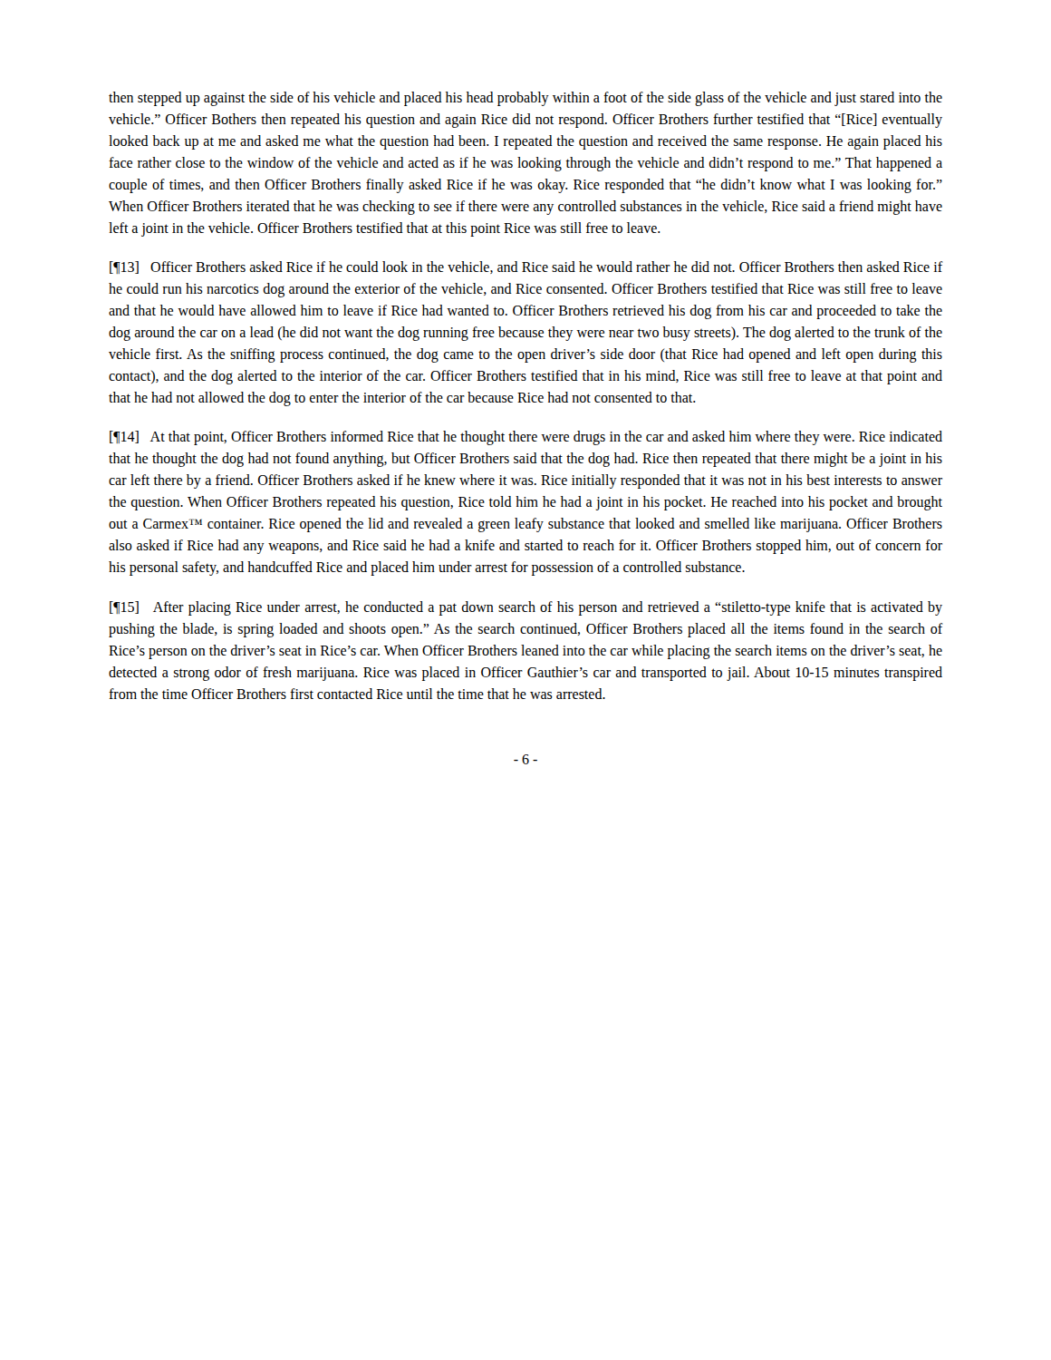then stepped up against the side of his vehicle and placed his head probably within a foot of the side glass of the vehicle and just stared into the vehicle.” Officer Bothers then repeated his question and again Rice did not respond. Officer Brothers further testified that “[Rice] eventually looked back up at me and asked me what the question had been. I repeated the question and received the same response. He again placed his face rather close to the window of the vehicle and acted as if he was looking through the vehicle and didn’t respond to me.” That happened a couple of times, and then Officer Brothers finally asked Rice if he was okay. Rice responded that “he didn’t know what I was looking for.” When Officer Brothers iterated that he was checking to see if there were any controlled substances in the vehicle, Rice said a friend might have left a joint in the vehicle. Officer Brothers testified that at this point Rice was still free to leave.
[¶13] Officer Brothers asked Rice if he could look in the vehicle, and Rice said he would rather he did not. Officer Brothers then asked Rice if he could run his narcotics dog around the exterior of the vehicle, and Rice consented. Officer Brothers testified that Rice was still free to leave and that he would have allowed him to leave if Rice had wanted to. Officer Brothers retrieved his dog from his car and proceeded to take the dog around the car on a lead (he did not want the dog running free because they were near two busy streets). The dog alerted to the trunk of the vehicle first. As the sniffing process continued, the dog came to the open driver’s side door (that Rice had opened and left open during this contact), and the dog alerted to the interior of the car. Officer Brothers testified that in his mind, Rice was still free to leave at that point and that he had not allowed the dog to enter the interior of the car because Rice had not consented to that.
[¶14] At that point, Officer Brothers informed Rice that he thought there were drugs in the car and asked him where they were. Rice indicated that he thought the dog had not found anything, but Officer Brothers said that the dog had. Rice then repeated that there might be a joint in his car left there by a friend. Officer Brothers asked if he knew where it was. Rice initially responded that it was not in his best interests to answer the question. When Officer Brothers repeated his question, Rice told him he had a joint in his pocket. He reached into his pocket and brought out a Carmex™ container. Rice opened the lid and revealed a green leafy substance that looked and smelled like marijuana. Officer Brothers also asked if Rice had any weapons, and Rice said he had a knife and started to reach for it. Officer Brothers stopped him, out of concern for his personal safety, and handcuffed Rice and placed him under arrest for possession of a controlled substance.
[¶15] After placing Rice under arrest, he conducted a pat down search of his person and retrieved a “stiletto-type knife that is activated by pushing the blade, is spring loaded and shoots open.” As the search continued, Officer Brothers placed all the items found in the search of Rice’s person on the driver’s seat in Rice’s car. When Officer Brothers leaned into the car while placing the search items on the driver’s seat, he detected a strong odor of fresh marijuana. Rice was placed in Officer Gauthier’s car and transported to jail. About 10-15 minutes transpired from the time Officer Brothers first contacted Rice until the time that he was arrested.
- 6 -